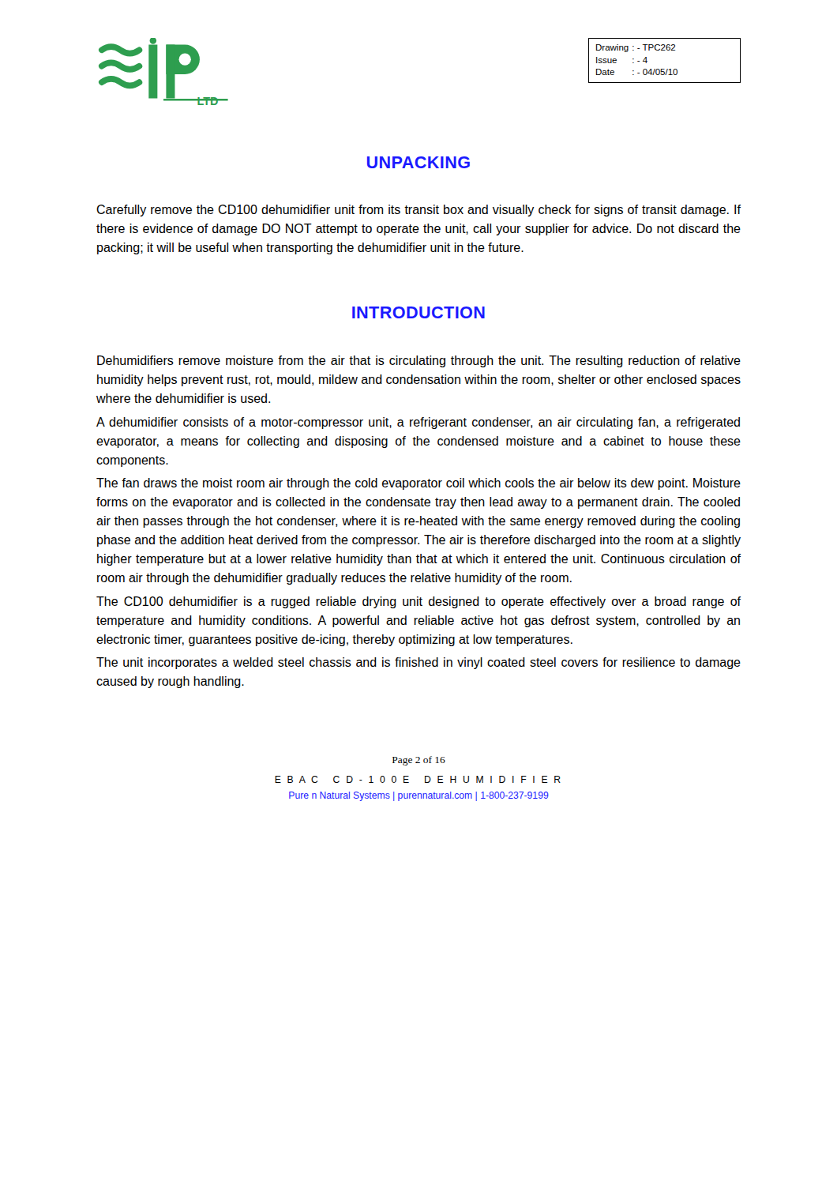LTD
| Drawing | : - TPC262 |
| Issue | : - 4 |
| Date | : - 04/05/10 |
UNPACKING
Carefully remove the CD100 dehumidifier unit from its transit box and visually check for signs of transit damage. If there is evidence of damage DO NOT attempt to operate the unit, call your supplier for advice. Do not discard the packing; it will be useful when transporting the dehumidifier unit in the future.
INTRODUCTION
Dehumidifiers remove moisture from the air that is circulating through the unit. The resulting reduction of relative humidity helps prevent rust, rot, mould, mildew and condensation within the room, shelter or other enclosed spaces where the dehumidifier is used.
A dehumidifier consists of a motor-compressor unit, a refrigerant condenser, an air circulating fan, a refrigerated evaporator, a means for collecting and disposing of the condensed moisture and a cabinet to house these components.
The fan draws the moist room air through the cold evaporator coil which cools the air below its dew point. Moisture forms on the evaporator and is collected in the condensate tray then lead away to a permanent drain. The cooled air then passes through the hot condenser, where it is re-heated with the same energy removed during the cooling phase and the addition heat derived from the compressor. The air is therefore discharged into the room at a slightly higher temperature but at a lower relative humidity than that at which it entered the unit. Continuous circulation of room air through the dehumidifier gradually reduces the relative humidity of the room.
The CD100 dehumidifier is a rugged reliable drying unit designed to operate effectively over a broad range of temperature and humidity conditions. A powerful and reliable active hot gas defrost system, controlled by an electronic timer, guarantees positive de-icing, thereby optimizing at low temperatures.
The unit incorporates a welded steel chassis and is finished in vinyl coated steel covers for resilience to damage caused by rough handling.
Page 2 of 16
E B A C C D - 1 0 0 E D E H U M I D I F I E R
Pure n Natural Systems | purennatural.com | 1-800-237-9199